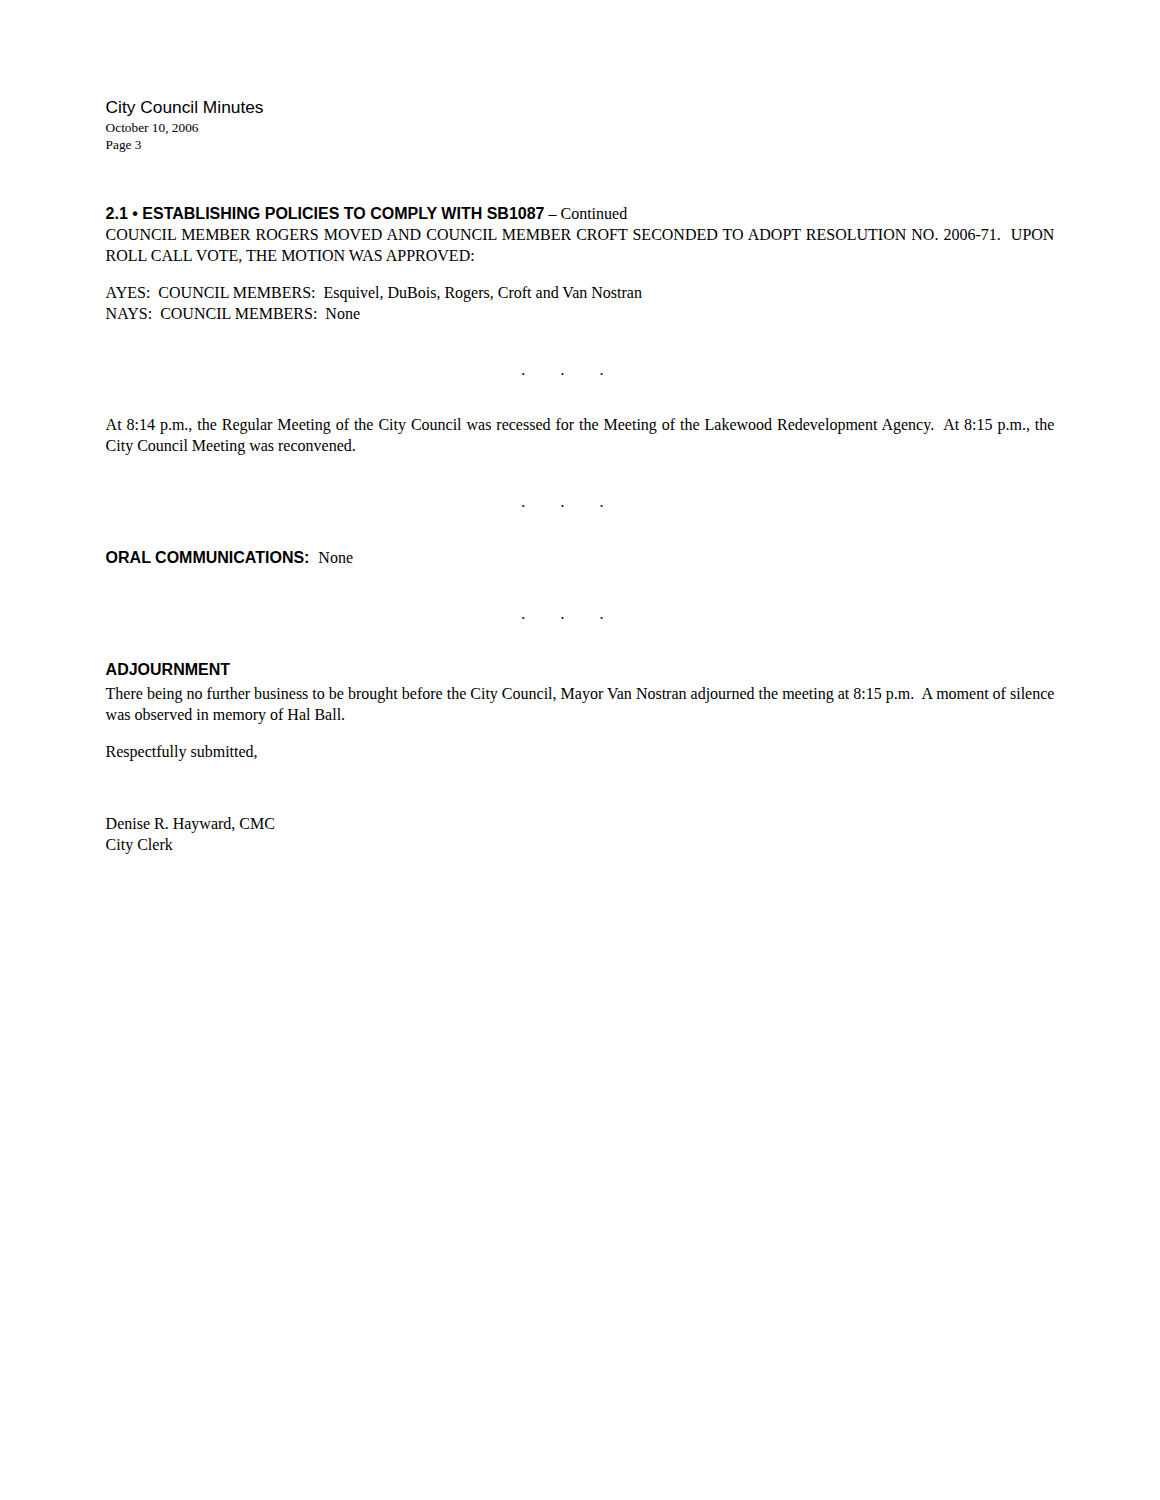City Council Minutes
October 10, 2006
Page 3
2.1 • ESTABLISHING POLICIES TO COMPLY WITH SB1087
– Continued
COUNCIL MEMBER ROGERS MOVED AND COUNCIL MEMBER CROFT SECONDED TO ADOPT RESOLUTION NO. 2006-71. UPON ROLL CALL VOTE, THE MOTION WAS APPROVED:
AYES: COUNCIL MEMBERS: Esquivel, DuBois, Rogers, Croft and Van Nostran
NAYS: COUNCIL MEMBERS: None
...
At 8:14 p.m., the Regular Meeting of the City Council was recessed for the Meeting of the Lakewood Redevelopment Agency. At 8:15 p.m., the City Council Meeting was reconvened.
...
ORAL COMMUNICATIONS: None
...
ADJOURNMENT
There being no further business to be brought before the City Council, Mayor Van Nostran adjourned the meeting at 8:15 p.m. A moment of silence was observed in memory of Hal Ball.
Respectfully submitted,
Denise R. Hayward, CMC
City Clerk